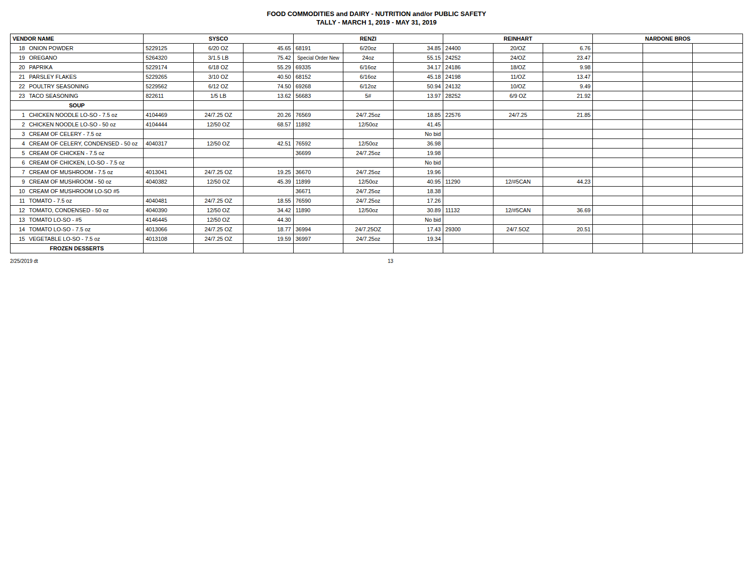FOOD COMMODITIES and DAIRY - NUTRITION and/or PUBLIC SAFETY
TALLY - MARCH 1, 2019 - MAY 31, 2019
| VENDOR NAME | SYSCO | RENZI | REINHART | NARDONE BROS |
| --- | --- | --- | --- | --- |
| 18 | ONION POWDER | 5229125 | 6/20 OZ | 45.65 | 68191 | 6/20oz | 34.85 | 24400 | 20/OZ | 6.76 | | | |
| 19 | OREGANO | 5264320 | 3/1.5 LB | 75.42 | Special Order New | 24oz | 55.15 | 24252 | 24/OZ | 23.47 | | | |
| 20 | PAPRIKA | 5229174 | 6/18 OZ | 55.29 | 69335 | 6/16oz | 34.17 | 24186 | 18/OZ | 9.98 | | | |
| 21 | PARSLEY FLAKES | 5229265 | 3/10 OZ | 40.50 | 68152 | 6/16oz | 45.18 | 24198 | 11/OZ | 13.47 | | | |
| 22 | POULTRY SEASONING | 5229562 | 6/12 OZ | 74.50 | 69268 | 6/12oz | 50.94 | 24132 | 10/OZ | 9.49 | | | |
| 23 | TACO SEASONING | 822611 | 1/5 LB | 13.62 | 56683 | 5# | 13.97 | 28252 | 6/9 OZ | 21.92 | | | |
| SOUP | | | | | | | | | | | | |
| 1 | CHICKEN NOODLE LO-SO - 7.5 oz | 4104469 | 24/7.25 OZ | 20.26 | 76569 | 24/7.25oz | 18.85 | 22576 | 24/7.25 | 21.85 | | | |
| 2 | CHICKEN NOODLE LO-SO - 50 oz | 4104444 | 12/50 OZ | 68.57 | 11892 | 12/50oz | 41.45 | | | | | | |
| 3 | CREAM OF CELERY - 7.5 oz | | | | | | No bid | | | | | | |
| 4 | CREAM OF CELERY, CONDENSED - 50 oz | 4040317 | 12/50 OZ | 42.51 | 76592 | 12/50oz | 36.98 | | | | | | |
| 5 | CREAM OF CHICKEN - 7.5 oz | | | | 36699 | 24/7.25oz | 19.98 | | | | | | |
| 6 | CREAM OF CHICKEN, LO-SO - 7.5 oz | | | | | | No bid | | | | | | |
| 7 | CREAM OF MUSHROOM - 7.5 oz | 4013041 | 24/7.25 OZ | 19.25 | 36670 | 24/7.25oz | 19.96 | | | | | | |
| 9 | CREAM OF MUSHROOM - 50 oz | 4040382 | 12/50 OZ | 45.39 | 11899 | 12/50oz | 40.95 | 11290 | 12/#5CAN | 44.23 | | | |
| 10 | CREAM OF MUSHROOM LO-SO #5 | | | | 36671 | 24/7.25oz | 18.38 | | | | | | |
| 11 | TOMATO - 7.5 oz | 4040481 | 24/7.25 OZ | 18.55 | 76590 | 24/7.25oz | 17.26 | | | | | | |
| 12 | TOMATO, CONDENSED - 50 oz | 4040390 | 12/50 OZ | 34.42 | 11890 | 12/50oz | 30.89 | 11132 | 12/#5CAN | 36.69 | | | |
| 13 | TOMATO LO-SO - #5 | 4146445 | 12/50 OZ | 44.30 | | | No bid | | | | | | |
| 14 | TOMATO LO-SO - 7.5 oz | 4013066 | 24/7.25 OZ | 18.77 | 36994 | 24/7.25OZ | 17.43 | 29300 | 24/7.5OZ | 20.51 | | | |
| 15 | VEGETABLE LO-SO - 7.5 oz | 4013108 | 24/7.25 OZ | 19.59 | 36997 | 24/7.25oz | 19.34 | | | | | | |
| FROZEN DESSERTS | | | | | | | | | | | | |
2/25/2019 dt 13